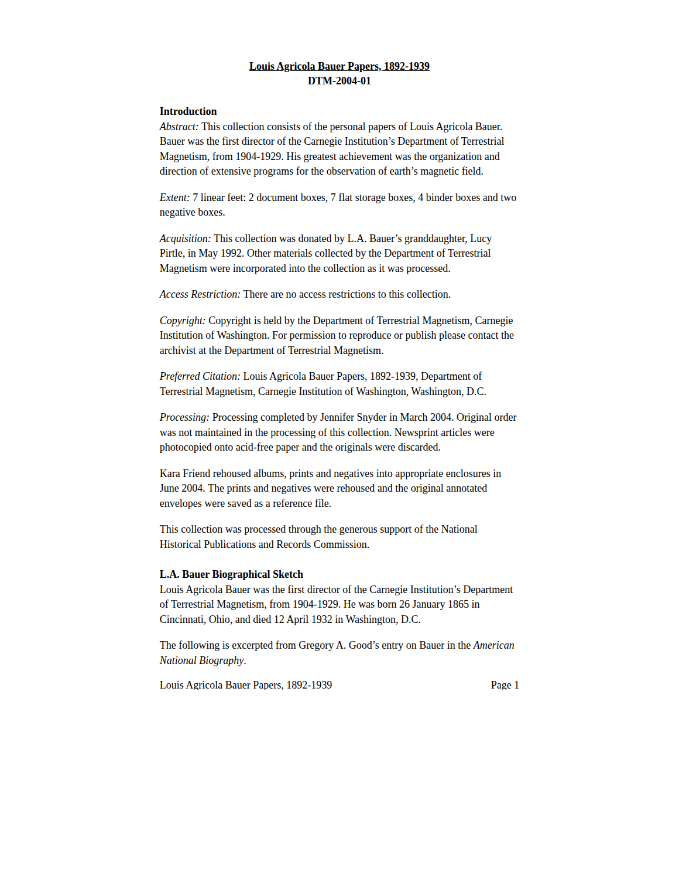Louis Agricola Bauer Papers, 1892-1939 DTM-2004-01
Introduction
Abstract: This collection consists of the personal papers of Louis Agricola Bauer. Bauer was the first director of the Carnegie Institution’s Department of Terrestrial Magnetism, from 1904-1929. His greatest achievement was the organization and direction of extensive programs for the observation of earth’s magnetic field.
Extent: 7 linear feet: 2 document boxes, 7 flat storage boxes, 4 binder boxes and two negative boxes.
Acquisition: This collection was donated by L.A. Bauer’s granddaughter, Lucy Pirtle, in May 1992. Other materials collected by the Department of Terrestrial Magnetism were incorporated into the collection as it was processed.
Access Restriction: There are no access restrictions to this collection.
Copyright: Copyright is held by the Department of Terrestrial Magnetism, Carnegie Institution of Washington. For permission to reproduce or publish please contact the archivist at the Department of Terrestrial Magnetism.
Preferred Citation: Louis Agricola Bauer Papers, 1892-1939, Department of Terrestrial Magnetism, Carnegie Institution of Washington, Washington, D.C.
Processing: Processing completed by Jennifer Snyder in March 2004. Original order was not maintained in the processing of this collection. Newsprint articles were photocopied onto acid-free paper and the originals were discarded.
Kara Friend rehoused albums, prints and negatives into appropriate enclosures in June 2004. The prints and negatives were rehoused and the original annotated envelopes were saved as a reference file.
This collection was processed through the generous support of the National Historical Publications and Records Commission.
L.A. Bauer Biographical Sketch
Louis Agricola Bauer was the first director of the Carnegie Institution’s Department of Terrestrial Magnetism, from 1904-1929. He was born 26 January 1865 in Cincinnati, Ohio, and died 12 April 1932 in Washington, D.C.
The following is excerpted from Gregory A. Good’s entry on Bauer in the American National Biography.
Louis Agricola Bauer Papers, 1892-1939 Page 1